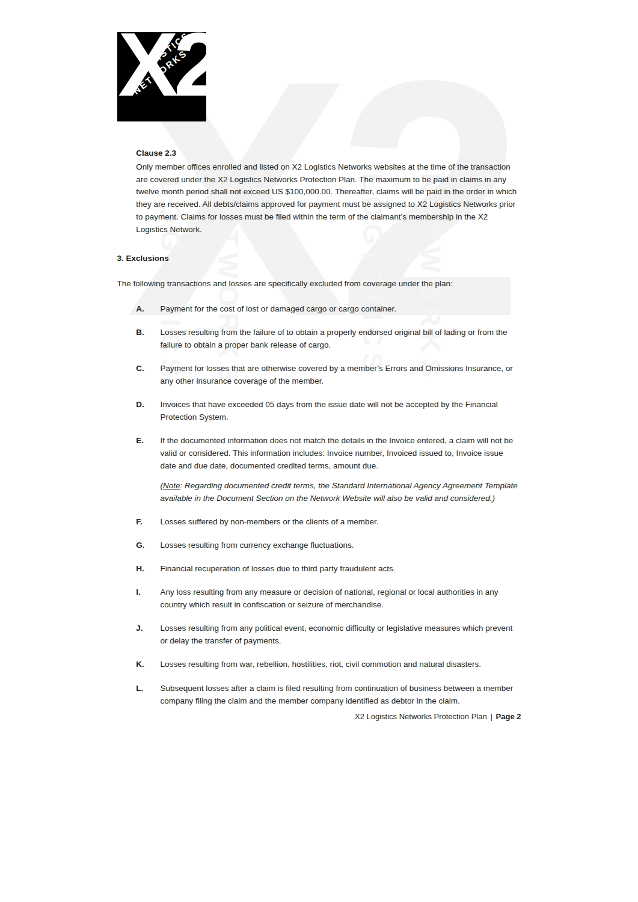X2
LOGISTICS
NETWORKS
LOGISTICS
NETWORKS
X2
LOGISTICS
NETWORKS
Clause 2.3
Only member offices enrolled and listed on X2 Logistics Networks websites at the time of the transaction are covered under the X2 Logistics Networks Protection Plan. The maximum to be paid in claims in any twelve month period shall not exceed US $100,000.00. Thereafter, claims will be paid in the order in which they are received. All debts/claims approved for payment must be assigned to X2 Logistics Networks prior to payment. Claims for losses must be filed within the term of the claimant’s membership in the X2 Logistics Network.
3. Exclusions
The following transactions and losses are specifically excluded from coverage under the plan:
A. Payment for the cost of lost or damaged cargo or cargo container.
B. Losses resulting from the failure of to obtain a properly endorsed original bill of lading or from the failure to obtain a proper bank release of cargo.
C. Payment for losses that are otherwise covered by a member’s Errors and Omissions Insurance, or any other insurance coverage of the member.
D. Invoices that have exceeded 05 days from the issue date will not be accepted by the Financial Protection System.
E. If the documented information does not match the details in the Invoice entered, a claim will not be valid or considered. This information includes: Invoice number, Invoiced issued to, Invoice issue date and due date, documented credited terms, amount due.
(Note: Regarding documented credit terms, the Standard International Agency Agreement Template available in the Document Section on the Network Website will also be valid and considered.)
F. Losses suffered by non-members or the clients of a member.
G. Losses resulting from currency exchange fluctuations.
H. Financial recuperation of losses due to third party fraudulent acts.
I. Any loss resulting from any measure or decision of national, regional or local authorities in any country which result in confiscation or seizure of merchandise.
J. Losses resulting from any political event, economic difficulty or legislative measures which prevent or delay the transfer of payments.
K. Losses resulting from war, rebellion, hostilities, riot, civil commotion and natural disasters.
L. Subsequent losses after a claim is filed resulting from continuation of business between a member company filing the claim and the member company identified as debtor in the claim.
X2 Logistics Networks Protection Plan|Page 2